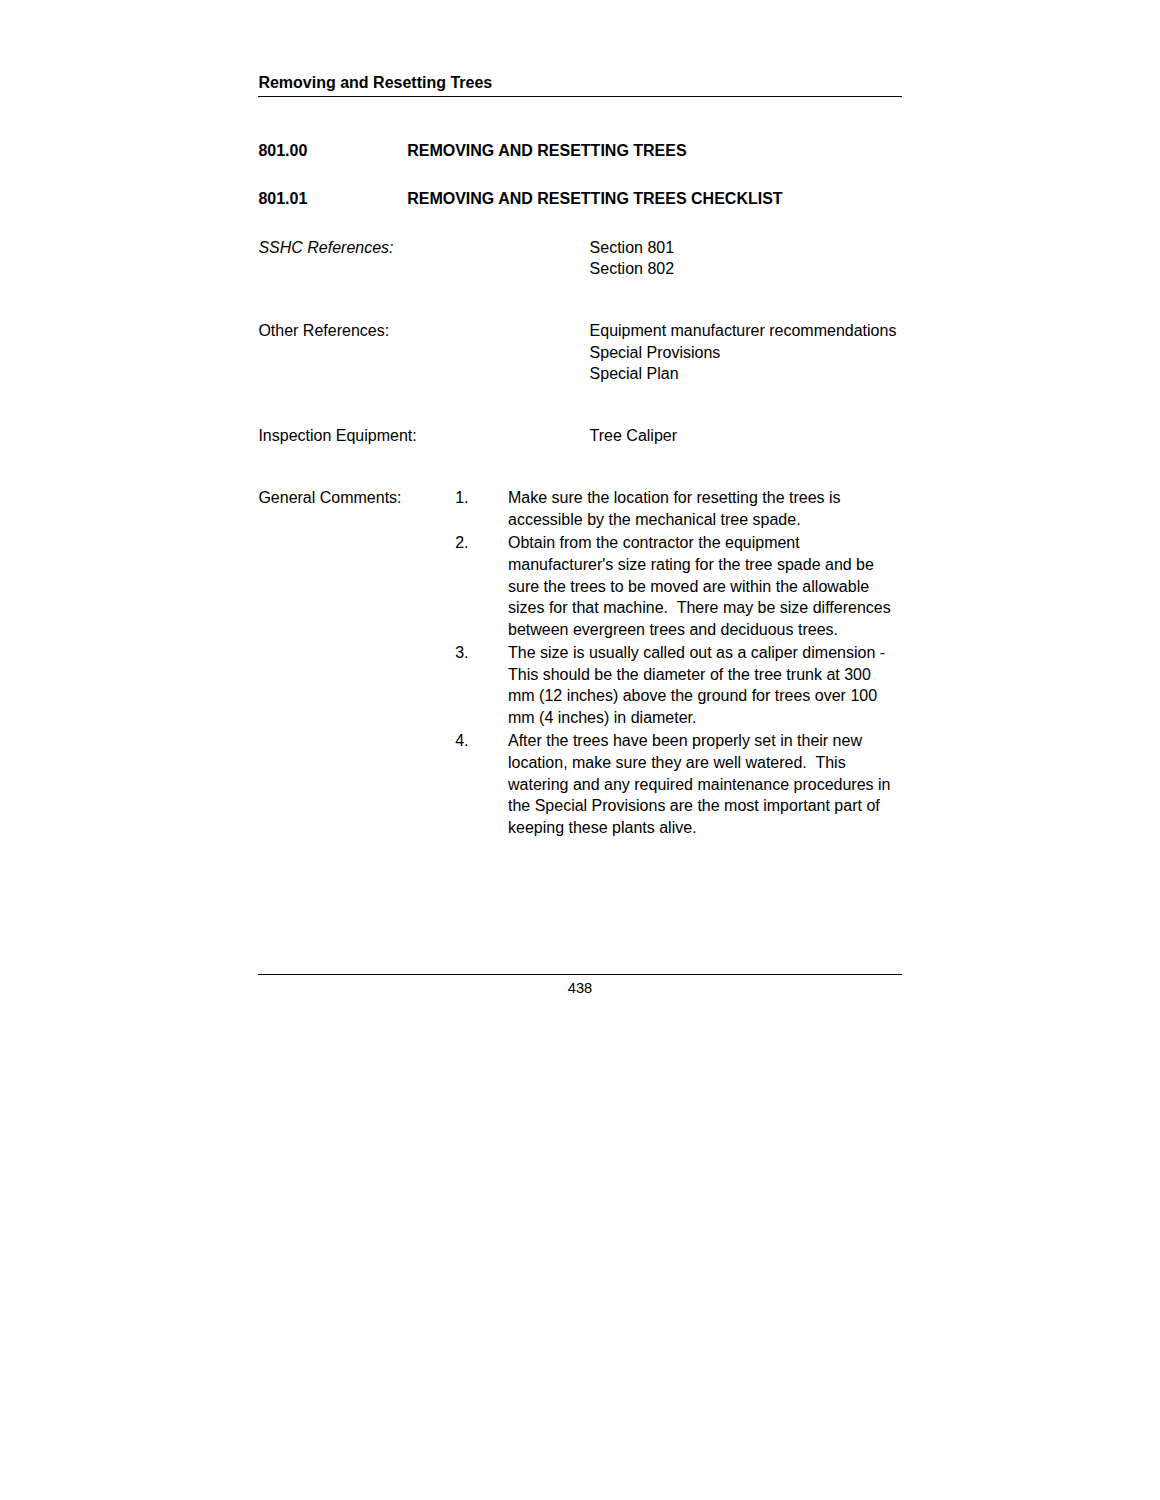Removing and Resetting Trees
801.00 REMOVING AND RESETTING TREES
801.01 REMOVING AND RESETTING TREES CHECKLIST
SSHC References:
Section 801
Section 802
Other References:
Equipment manufacturer recommendations
Special Provisions
Special Plan
Inspection Equipment:
Tree Caliper
General Comments:
1. Make sure the location for resetting the trees is accessible by the mechanical tree spade.
2. Obtain from the contractor the equipment manufacturer's size rating for the tree spade and be sure the trees to be moved are within the allowable sizes for that machine. There may be size differences between evergreen trees and deciduous trees.
3. The size is usually called out as a caliper dimension - This should be the diameter of the tree trunk at 300 mm (12 inches) above the ground for trees over 100 mm (4 inches) in diameter.
4. After the trees have been properly set in their new location, make sure they are well watered. This watering and any required maintenance procedures in the Special Provisions are the most important part of keeping these plants alive.
438